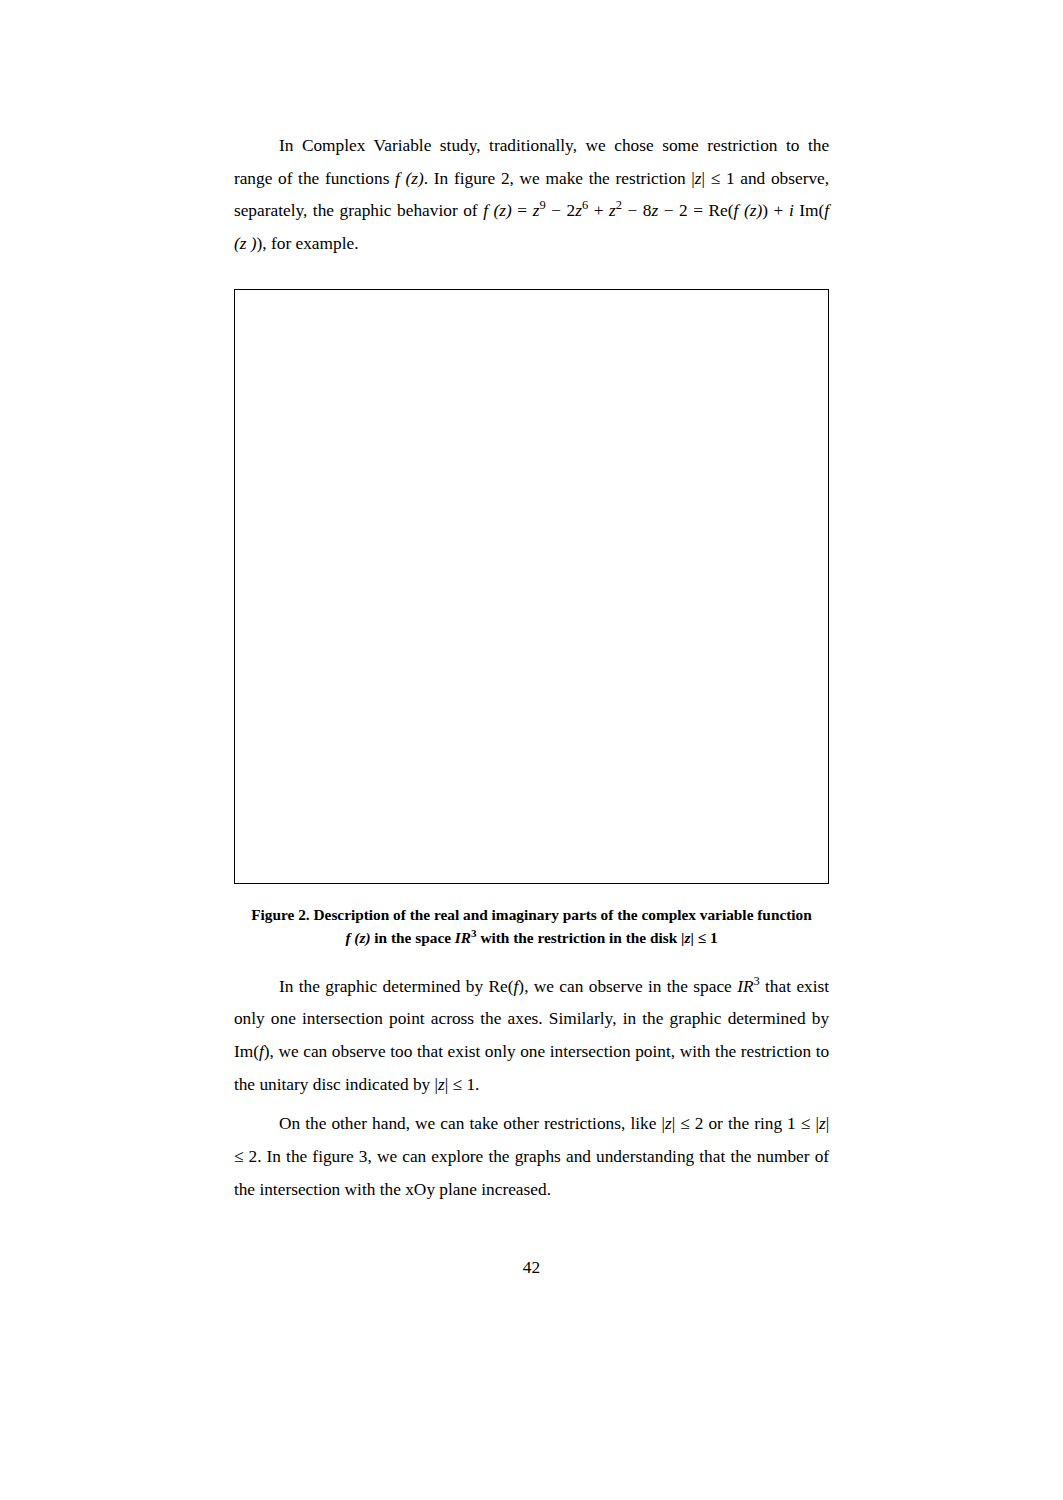In Complex Variable study, traditionally, we chose some restriction to the range of the functions f (z). In figure 2, we make the restriction |z| ≤ 1 and observe, separately, the graphic behavior of f (z) = z9 − 2z6 + z2 − 8z − 2 = Re(f (z)) + i Im(f (z )), for example.
Figure 2. Description of the real and imaginary parts of the complex variable function
f (z) in the space IR3 with the restriction in the disk |z| ≤ 1
In the graphic determined by Re(f), we can observe in the space IR3 that exist only one intersection point across the axes. Similarly, in the graphic determined by Im(f), we can observe too that exist only one intersection point, with the restriction to the unitary disc indicated by |z| ≤ 1.
On the other hand, we can take other restrictions, like |z| ≤ 2 or the ring 1 ≤ |z| ≤ 2. In the figure 3, we can explore the graphs and understanding that the number of the intersection with the xOy plane increased.
42